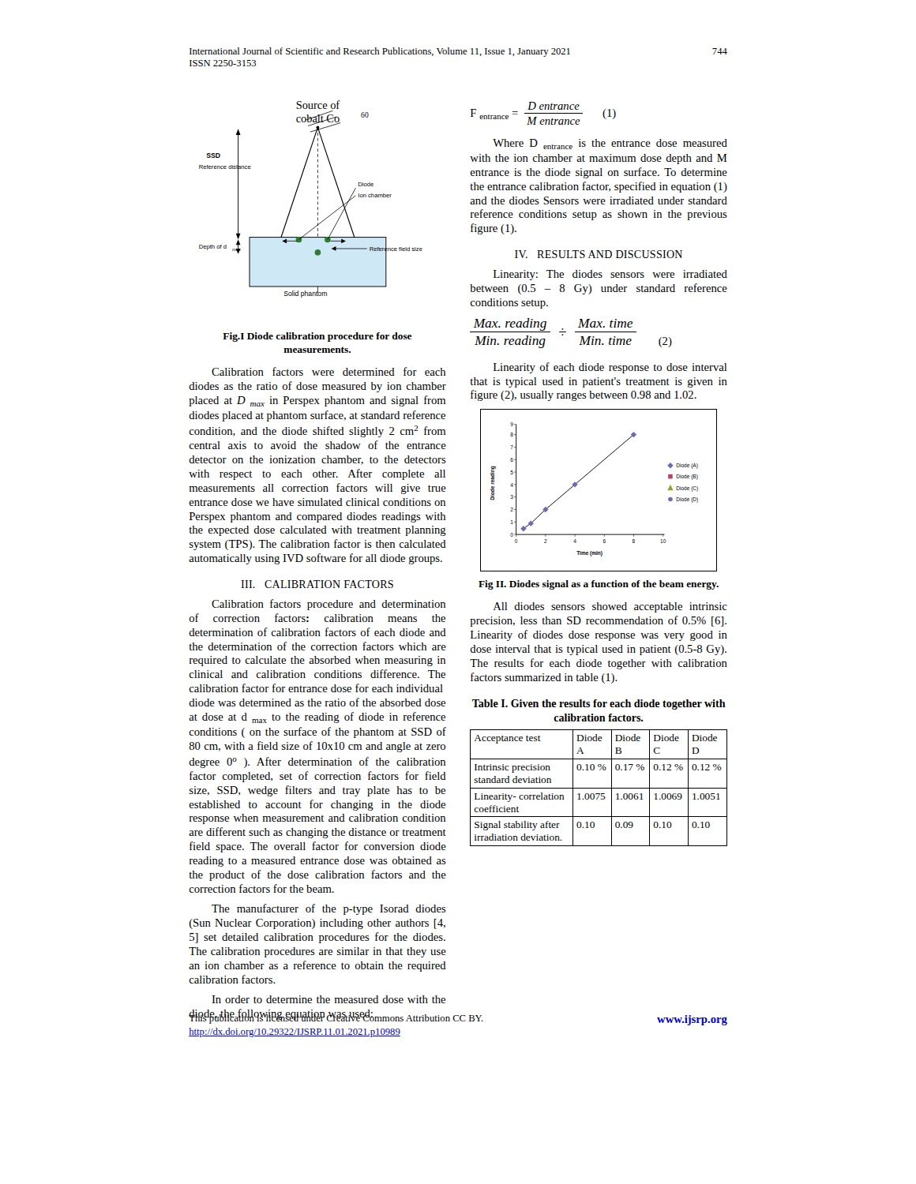International Journal of Scientific and Research Publications, Volume 11, Issue 1, January 2021
ISSN 2250-3153 744
Source of cobalt Co 60 SSD Reference distance Depth of d max Diode Ion chamber Reference field size Solid phantom
Fig.I Diode calibration procedure for dose measurements.
Calibration factors were determined for each diodes as the ratio of dose measured by ion chamber placed at D max in Perspex phantom and signal from diodes placed at phantom surface, at standard reference condition, and the diode shifted slightly 2 cm2 from central axis to avoid the shadow of the entrance detector on the ionization chamber, to the detectors with respect to each other. After complete all measurements all correction factors will give true entrance dose we have simulated clinical conditions on Perspex phantom and compared diodes readings with the expected dose calculated with treatment planning system (TPS). The calibration factor is then calculated automatically using IVD software for all diode groups.
III. Calibration Factors
Calibration factors procedure and determination of correction factors: calibration means the determination of calibration factors of each diode and the determination of the correction factors which are required to calculate the absorbed when measuring in clinical and calibration conditions difference. The calibration factor for entrance dose for each individual diode was determined as the ratio of the absorbed dose at dose at d max to the reading of diode in reference conditions ( on the surface of the phantom at SSD of 80 cm, with a field size of 10x10 cm and angle at zero degree 0o ). After determination of the calibration factor completed, set of correction factors for field size, SSD, wedge filters and tray plate has to be established to account for changing in the diode response when measurement and calibration condition are different such as changing the distance or treatment field space. The overall factor for conversion diode reading to a measured entrance dose was obtained as the product of the dose calibration factors and the correction factors for the beam.
The manufacturer of the p-type Isorad diodes (Sun Nuclear Corporation) including other authors [4, 5] set detailed calibration procedures for the diodes. The calibration procedures are similar in that they use an ion chamber as a reference to obtain the required calibration factors.
In order to determine the measured dose with the diode, the following equation was used:
F entrance = D entrance M entrance (1)
Where D entrance is the entrance dose measured with the ion chamber at maximum dose depth and M entrance is the diode signal on surface. To determine the entrance calibration factor, specified in equation (1) and the diodes Sensors were irradiated under standard reference conditions setup as shown in the previous figure (1).
IV. Results and Discussion
Linearity: The diodes sensors were irradiated between (0.5 – 8 Gy) under standard reference conditions setup.
Max. reading Min. reading ÷ Max. time Min. time (2)
Linearity of each diode response to dose interval that is typical used in patient's treatment is given in figure (2), usually ranges between 0.98 and 1.02.
0 1 2 3 4 5 6 7 8 9 0 2 4 6 8 10 Diode reading Time (min) Diode (A) Diode (B) Diode (C) Diode (D)
Fig II. Diodes signal as a function of the beam energy.
All diodes sensors showed acceptable intrinsic precision, less than SD recommendation of 0.5% [6]. Linearity of diodes dose response was very good in dose interval that is typical used in patient (0.5-8 Gy). The results for each diode together with calibration factors summarized in table (1).
Table I. Given the results for each diode together with calibration factors.
| Acceptance test | Diode A | Diode B | Diode C | Diode D |
| Intrinsic precision standard deviation | 0.10 % | 0.17 % | 0.12 % | 0.12 % |
| Linearity- correlation coefficient | 1.0075 | 1.0061 | 1.0069 | 1.0051 |
| Signal stability after irradiation deviation. | 0.10 | 0.09 | 0.10 | 0.10 |
www.ijsrp.org This publication is licensed under Creative Commons Attribution CC BY.
http://dx.doi.org/10.29322/IJSRP.11.01.2021.p10989